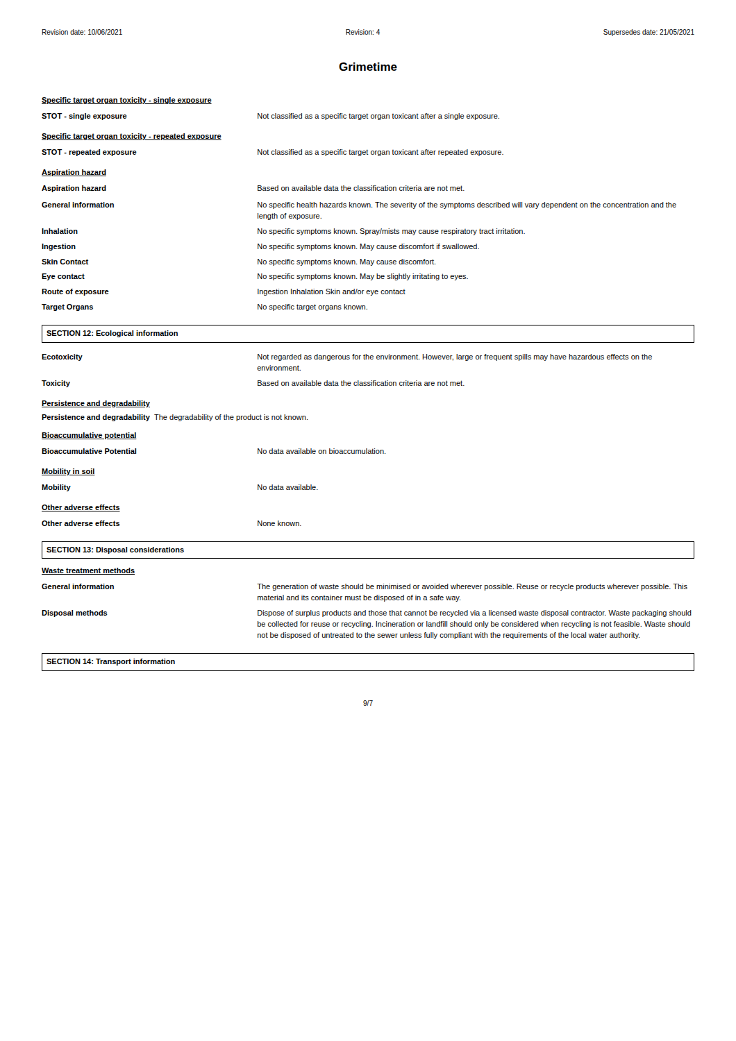Revision date: 10/06/2021 Revision: 4 Supersedes date: 21/05/2021
Grimetime
Specific target organ toxicity - single exposure
| STOT - single exposure | Not classified as a specific target organ toxicant after a single exposure. |
Specific target organ toxicity - repeated exposure
| STOT - repeated exposure | Not classified as a specific target organ toxicant after repeated exposure. |
Aspiration hazard
| Aspiration hazard | Based on available data the classification criteria are not met. |
| General information | No specific health hazards known. The severity of the symptoms described will vary dependent on the concentration and the length of exposure. |
| Inhalation | No specific symptoms known. Spray/mists may cause respiratory tract irritation. |
| Ingestion | No specific symptoms known. May cause discomfort if swallowed. |
| Skin Contact | No specific symptoms known. May cause discomfort. |
| Eye contact | No specific symptoms known. May be slightly irritating to eyes. |
| Route of exposure | Ingestion Inhalation Skin and/or eye contact |
| Target Organs | No specific target organs known. |
SECTION 12: Ecological information
| Ecotoxicity | Not regarded as dangerous for the environment. However, large or frequent spills may have hazardous effects on the environment. |
| Toxicity | Based on available data the classification criteria are not met. |
Persistence and degradability
Persistence and degradability The degradability of the product is not known.
Bioaccumulative potential
| Bioaccumulative Potential | No data available on bioaccumulation. |
Mobility in soil
| Mobility | No data available. |
Other adverse effects
| Other adverse effects | None known. |
SECTION 13: Disposal considerations
Waste treatment methods
| General information | The generation of waste should be minimised or avoided wherever possible. Reuse or recycle products wherever possible. This material and its container must be disposed of in a safe way. |
| Disposal methods | Dispose of surplus products and those that cannot be recycled via a licensed waste disposal contractor. Waste packaging should be collected for reuse or recycling. Incineration or landfill should only be considered when recycling is not feasible. Waste should not be disposed of untreated to the sewer unless fully compliant with the requirements of the local water authority. |
SECTION 14: Transport information
9/7